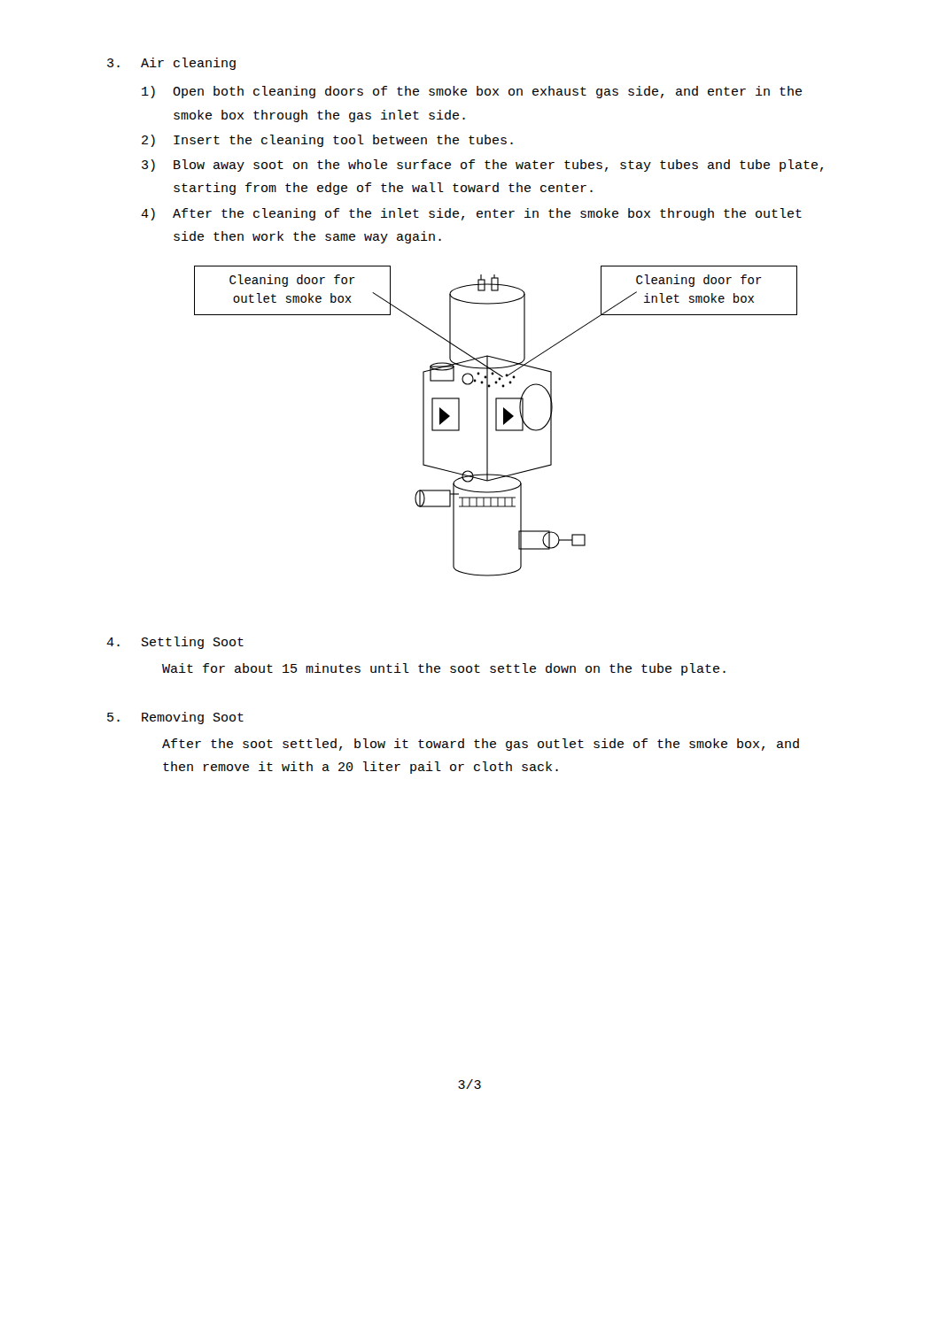3. Air cleaning
1) Open both cleaning doors of the smoke box on exhaust gas side, and enter in the smoke box through the gas inlet side.
2) Insert the cleaning tool between the tubes.
3) Blow away soot on the whole surface of the water tubes, stay tubes and tube plate, starting from the edge of the wall toward the center.
4) After the cleaning of the inlet side, enter in the smoke box through the outlet side then work the same way again.
Cleaning door for
outlet smoke box
Cleaning door for
inlet smoke box
4. Settling Soot
Wait for about 15 minutes until the soot settle down on the tube plate.
5. Removing Soot
After the soot settled, blow it toward the gas outlet side of the smoke box, and then remove it with a 20 liter pail or cloth sack.
3/3